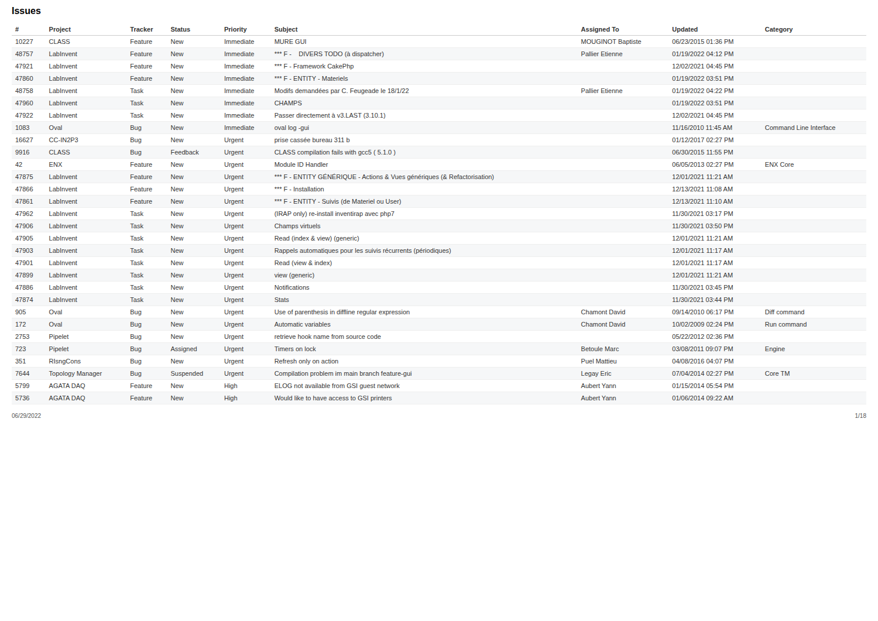Issues
| # | Project | Tracker | Status | Priority | Subject | Assigned To | Updated | Category |
| --- | --- | --- | --- | --- | --- | --- | --- | --- |
| 10227 | CLASS | Feature | New | Immediate | MURE GUI | MOUGINOT Baptiste | 06/23/2015 01:36 PM | |
| 48757 | LabInvent | Feature | New | Immediate | *** F - DIVERS TODO (à dispatcher) | Pallier Etienne | 01/19/2022 04:12 PM | |
| 47921 | LabInvent | Feature | New | Immediate | *** F - Framework CakePhp | | 12/02/2021 04:45 PM | |
| 47860 | LabInvent | Feature | New | Immediate | *** F - ENTITY - Materiels | | 01/19/2022 03:51 PM | |
| 48758 | LabInvent | Task | New | Immediate | Modifs demandées par C. Feugeade le 18/1/22 | Pallier Etienne | 01/19/2022 04:22 PM | |
| 47960 | LabInvent | Task | New | Immediate | CHAMPS | | 01/19/2022 03:51 PM | |
| 47922 | LabInvent | Task | New | Immediate | Passer directement à v3.LAST (3.10.1) | | 12/02/2021 04:45 PM | |
| 1083 | Oval | Bug | New | Immediate | oval log -gui | | 11/16/2010 11:45 AM | Command Line Interface |
| 16627 | CC-IN2P3 | Bug | New | Urgent | prise cassée bureau 311 b | | 01/12/2017 02:27 PM | |
| 9916 | CLASS | Bug | Feedback | Urgent | CLASS compilation fails with gcc5 ( 5.1.0 ) | | 06/30/2015 11:55 PM | |
| 42 | ENX | Feature | New | Urgent | Module ID Handler | | 06/05/2013 02:27 PM | ENX Core |
| 47875 | LabInvent | Feature | New | Urgent | *** F - ENTITY GÉNÉRIQUE - Actions & Vues génériques (& Refactorisation) | | 12/01/2021 11:21 AM | |
| 47866 | LabInvent | Feature | New | Urgent | *** F - Installation | | 12/13/2021 11:08 AM | |
| 47861 | LabInvent | Feature | New | Urgent | *** F - ENTITY - Suivis (de Materiel ou User) | | 12/13/2021 11:10 AM | |
| 47962 | LabInvent | Task | New | Urgent | (IRAP only) re-install inventirap avec php7 | | 11/30/2021 03:17 PM | |
| 47906 | LabInvent | Task | New | Urgent | Champs virtuels | | 11/30/2021 03:50 PM | |
| 47905 | LabInvent | Task | New | Urgent | Read (index & view) (generic) | | 12/01/2021 11:21 AM | |
| 47903 | LabInvent | Task | New | Urgent | Rappels automatiques pour les suivis récurrents (périodiques) | | 12/01/2021 11:17 AM | |
| 47901 | LabInvent | Task | New | Urgent | Read (view & index) | | 12/01/2021 11:17 AM | |
| 47899 | LabInvent | Task | New | Urgent | view (generic) | | 12/01/2021 11:21 AM | |
| 47886 | LabInvent | Task | New | Urgent | Notifications | | 11/30/2021 03:45 PM | |
| 47874 | LabInvent | Task | New | Urgent | Stats | | 11/30/2021 03:44 PM | |
| 905 | Oval | Bug | New | Urgent | Use of parenthesis in diffline regular expression | Chamont David | 09/14/2010 06:17 PM | Diff command |
| 172 | Oval | Bug | New | Urgent | Automatic variables | Chamont David | 10/02/2009 02:24 PM | Run command |
| 2753 | Pipelet | Bug | New | Urgent | retrieve hook name from source code | | 05/22/2012 02:36 PM | |
| 723 | Pipelet | Bug | Assigned | Urgent | Timers on lock | Betoule Marc | 03/08/2011 09:07 PM | Engine |
| 351 | RIsngCons | Bug | New | Urgent | Refresh only on action | Puel Mattieu | 04/08/2016 04:07 PM | |
| 7644 | Topology Manager | Bug | Suspended | Urgent | Compilation problem im main branch feature-gui | Legay Eric | 07/04/2014 02:27 PM | Core TM |
| 5799 | AGATA DAQ | Feature | New | High | ELOG not available from GSI guest network | Aubert Yann | 01/15/2014 05:54 PM | |
| 5736 | AGATA DAQ | Feature | New | High | Would like to have access to GSI printers | Aubert Yann | 01/06/2014 09:22 AM | |
06/29/2022 1/18